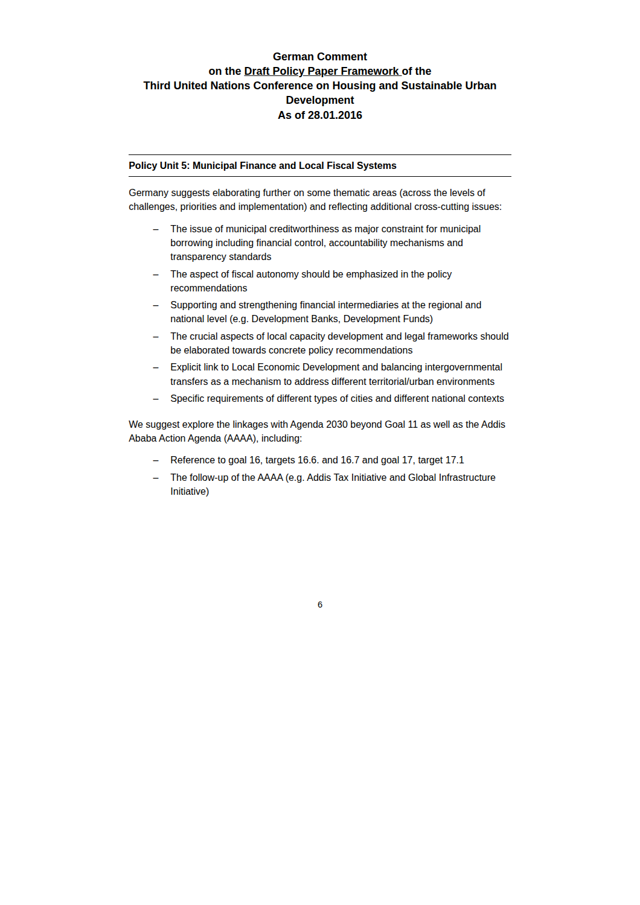German Comment
on the Draft Policy Paper Framework of the
Third United Nations Conference on Housing and Sustainable Urban
Development
As of 28.01.2016
Policy Unit 5: Municipal Finance and Local Fiscal Systems
Germany suggests elaborating further on some thematic areas (across the levels of challenges, priorities and implementation) and reflecting additional cross-cutting issues:
The issue of municipal creditworthiness as major constraint for municipal borrowing including financial control, accountability mechanisms and transparency standards
The aspect of fiscal autonomy should be emphasized in the policy recommendations
Supporting and strengthening financial intermediaries at the regional and national level (e.g. Development Banks, Development Funds)
The crucial aspects of local capacity development and legal frameworks should be elaborated towards concrete policy recommendations
Explicit link to Local Economic Development and balancing intergovernmental transfers as a mechanism to address different territorial/urban environments
Specific requirements of different types of cities and different national contexts
We suggest explore the linkages with Agenda 2030 beyond Goal 11 as well as the Addis Ababa Action Agenda (AAAA), including:
Reference to goal 16, targets 16.6. and 16.7 and goal 17, target 17.1
The follow-up of the AAAA (e.g. Addis Tax Initiative and Global Infrastructure Initiative)
6